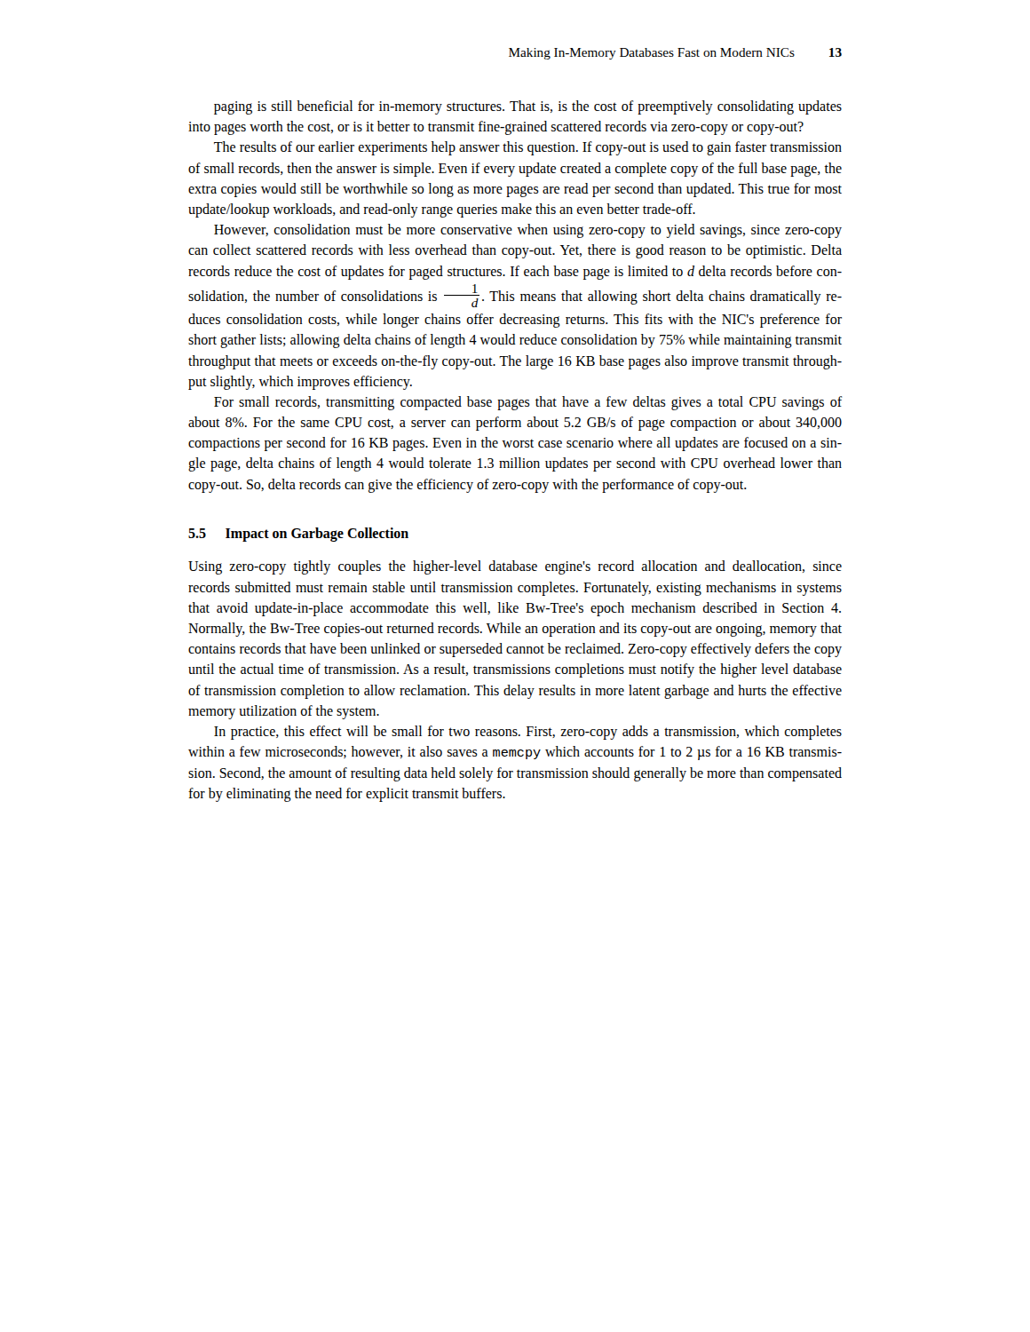Making In-Memory Databases Fast on Modern NICs 13
paging is still beneficial for in-memory structures. That is, is the cost of preemptively consolidating updates into pages worth the cost, or is it better to transmit fine-grained scattered records via zero-copy or copy-out?
The results of our earlier experiments help answer this question. If copy-out is used to gain faster transmission of small records, then the answer is simple. Even if every update created a complete copy of the full base page, the extra copies would still be worthwhile so long as more pages are read per second than updated. This true for most update/lookup workloads, and read-only range queries make this an even better trade-off.
However, consolidation must be more conservative when using zero-copy to yield savings, since zero-copy can collect scattered records with less overhead than copy-out. Yet, there is good reason to be optimistic. Delta records reduce the cost of updates for paged structures. If each base page is limited to d delta records before consolidation, the number of consolidations is 1 d. This means that allowing short delta chains dramatically reduces consolidation costs, while longer chains offer decreasing returns. This fits with the NIC's preference for short gather lists; allowing delta chains of length 4 would reduce consolidation by 75% while maintaining transmit throughput that meets or exceeds on-the-fly copy-out. The large 16 KB base pages also improve transmit throughput slightly, which improves efficiency.
For small records, transmitting compacted base pages that have a few deltas gives a total CPU savings of about 8%. For the same CPU cost, a server can perform about 5.2 GB/s of page compaction or about 340,000 compactions per second for 16 KB pages. Even in the worst case scenario where all updates are focused on a single page, delta chains of length 4 would tolerate 1.3 million updates per second with CPU overhead lower than copy-out. So, delta records can give the efficiency of zero-copy with the performance of copy-out.
5.5 Impact on Garbage Collection
Using zero-copy tightly couples the higher-level database engine's record allocation and deallocation, since records submitted must remain stable until transmission completes. Fortunately, existing mechanisms in systems that avoid update-in-place accommodate this well, like Bw-Tree's epoch mechanism described in Section 4. Normally, the Bw-Tree copies-out returned records. While an operation and its copy-out are ongoing, memory that contains records that have been unlinked or superseded cannot be reclaimed. Zero-copy effectively defers the copy until the actual time of transmission. As a result, transmissions completions must notify the higher level database of transmission completion to allow reclamation. This delay results in more latent garbage and hurts the effective memory utilization of the system.
In practice, this effect will be small for two reasons. First, zero-copy adds a transmission, which completes within a few microseconds; however, it also saves a memcpy which accounts for 1 to 2 µs for a 16 KB transmission. Second, the amount of resulting data held solely for transmission should generally be more than compensated for by eliminating the need for explicit transmit buffers.